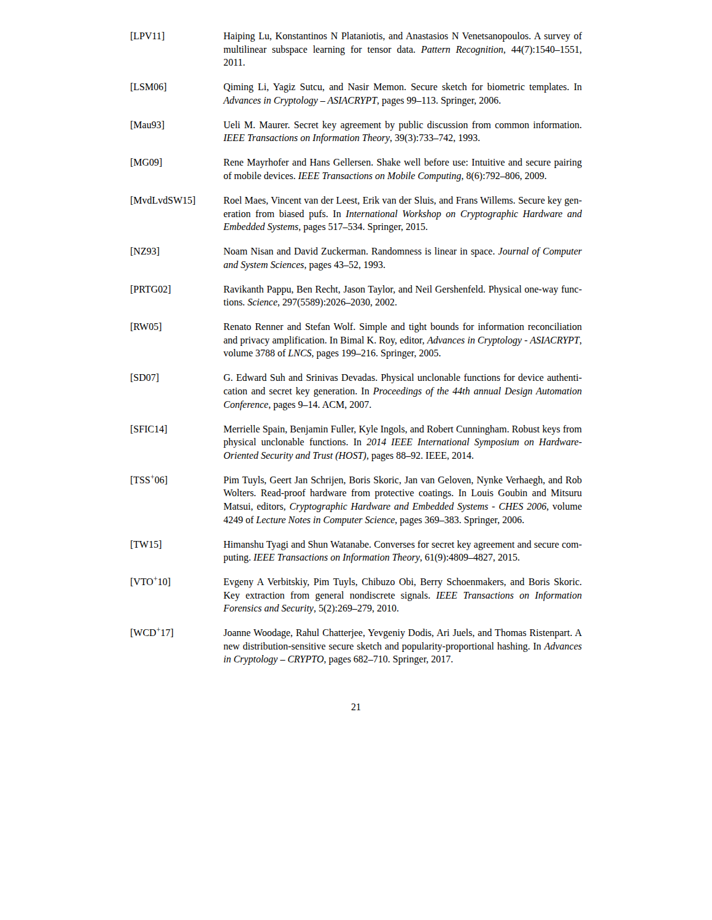[LPV11]
Haiping Lu, Konstantinos N Plataniotis, and Anastasios N Venetsanopoulos. A survey of multilinear subspace learning for tensor data. Pattern Recognition, 44(7):1540–1551, 2011.
[LSM06]
Qiming Li, Yagiz Sutcu, and Nasir Memon. Secure sketch for biometric templates. In Advances in Cryptology – ASIACRYPT, pages 99–113. Springer, 2006.
[Mau93]
Ueli M. Maurer. Secret key agreement by public discussion from common information. IEEE Transactions on Information Theory, 39(3):733–742, 1993.
[MG09]
Rene Mayrhofer and Hans Gellersen. Shake well before use: Intuitive and secure pairing of mobile devices. IEEE Transactions on Mobile Computing, 8(6):792–806, 2009.
[MvdLvdSW15]
Roel Maes, Vincent van der Leest, Erik van der Sluis, and Frans Willems. Secure key generation from biased pufs. In International Workshop on Cryptographic Hardware and Embedded Systems, pages 517–534. Springer, 2015.
[NZ93]
Noam Nisan and David Zuckerman. Randomness is linear in space. Journal of Computer and System Sciences, pages 43–52, 1993.
[PRTG02]
Ravikanth Pappu, Ben Recht, Jason Taylor, and Neil Gershenfeld. Physical one-way functions. Science, 297(5589):2026–2030, 2002.
[RW05]
Renato Renner and Stefan Wolf. Simple and tight bounds for information reconciliation and privacy amplification. In Bimal K. Roy, editor, Advances in Cryptology - ASIACRYPT, volume 3788 of LNCS, pages 199–216. Springer, 2005.
[SD07]
G. Edward Suh and Srinivas Devadas. Physical unclonable functions for device authentication and secret key generation. In Proceedings of the 44th annual Design Automation Conference, pages 9–14. ACM, 2007.
[SFIC14]
Merrielle Spain, Benjamin Fuller, Kyle Ingols, and Robert Cunningham. Robust keys from physical unclonable functions. In 2014 IEEE International Symposium on Hardware-Oriented Security and Trust (HOST), pages 88–92. IEEE, 2014.
[TSS+06]
Pim Tuyls, Geert Jan Schrijen, Boris Skoric, Jan van Geloven, Nynke Verhaegh, and Rob Wolters. Read-proof hardware from protective coatings. In Louis Goubin and Mitsuru Matsui, editors, Cryptographic Hardware and Embedded Systems - CHES 2006, volume 4249 of Lecture Notes in Computer Science, pages 369–383. Springer, 2006.
[TW15]
Himanshu Tyagi and Shun Watanabe. Converses for secret key agreement and secure computing. IEEE Transactions on Information Theory, 61(9):4809–4827, 2015.
[VTO+10]
Evgeny A Verbitskiy, Pim Tuyls, Chibuzo Obi, Berry Schoenmakers, and Boris Skoric. Key extraction from general nondiscrete signals. IEEE Transactions on Information Forensics and Security, 5(2):269–279, 2010.
[WCD+17]
Joanne Woodage, Rahul Chatterjee, Yevgeniy Dodis, Ari Juels, and Thomas Ristenpart. A new distribution-sensitive secure sketch and popularity-proportional hashing. In Advances in Cryptology – CRYPTO, pages 682–710. Springer, 2017.
21